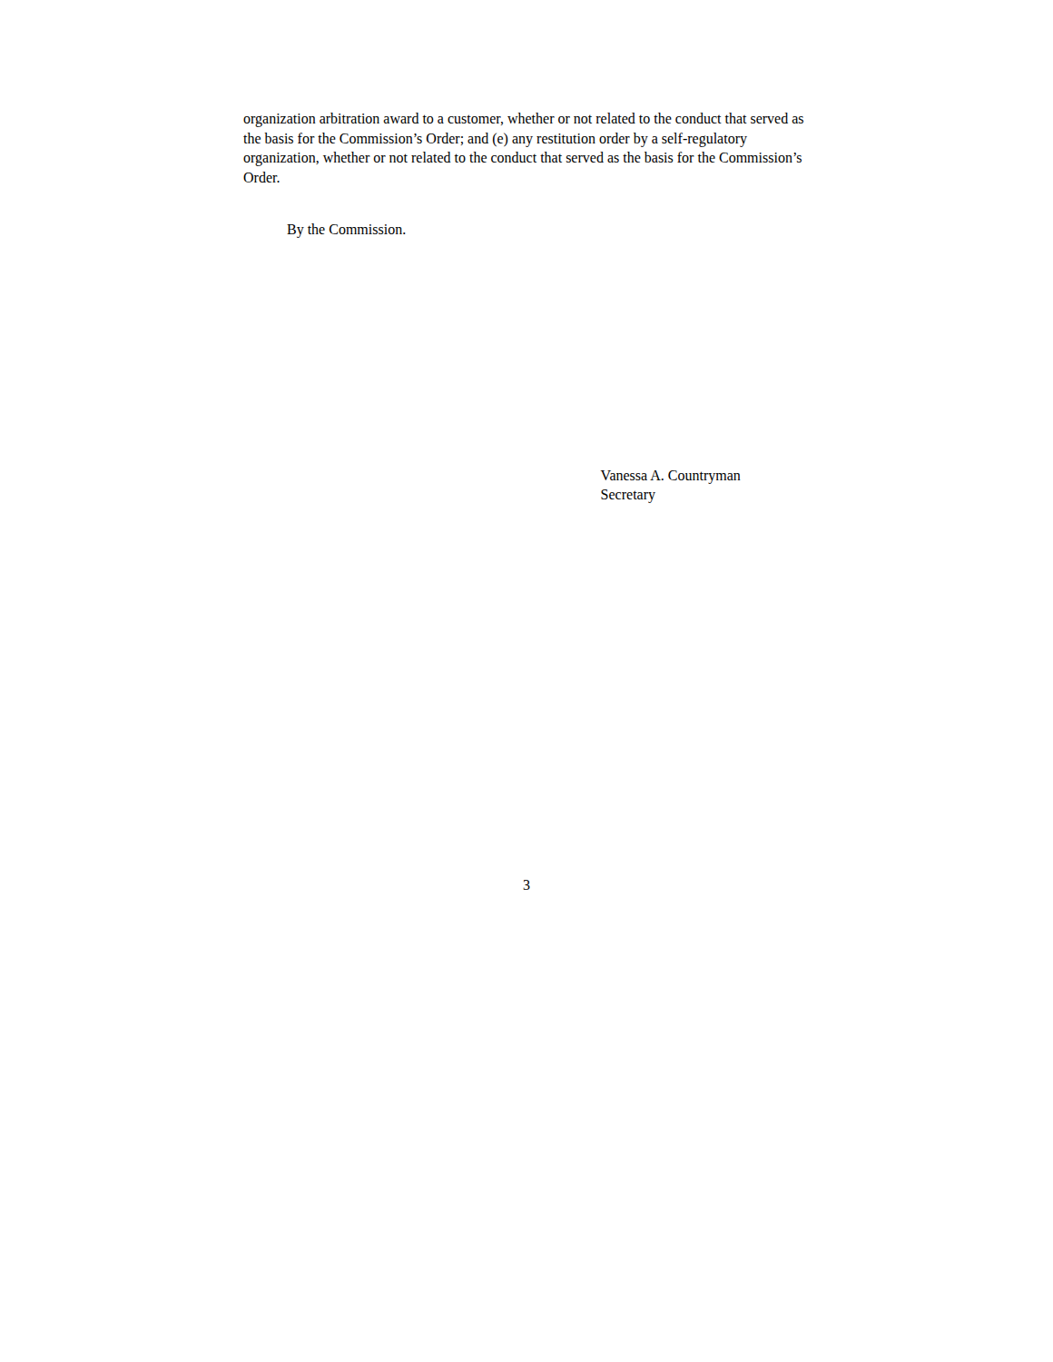organization arbitration award to a customer, whether or not related to the conduct that served as the basis for the Commission’s Order; and (e) any restitution order by a self-regulatory organization, whether or not related to the conduct that served as the basis for the Commission’s Order.
By the Commission.
Vanessa A. Countryman
Secretary
3